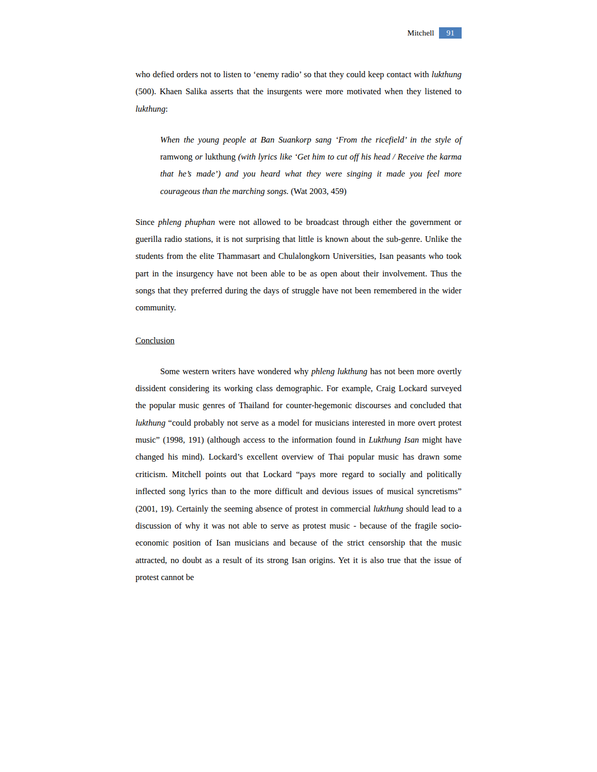Mitchell
91
who defied orders not to listen to ‘enemy radio’ so that they could keep contact with lukthung (500). Khaen Salika asserts that the insurgents were more motivated when they listened to lukthung:
When the young people at Ban Suankorp sang ‘From the ricefield’ in the style of ramwong or lukthung (with lyrics like ‘Get him to cut off his head / Receive the karma that he’s made’) and you heard what they were singing it made you feel more courageous than the marching songs. (Wat 2003, 459)
Since phleng phuphan were not allowed to be broadcast through either the government or guerilla radio stations, it is not surprising that little is known about the sub-genre. Unlike the students from the elite Thammasart and Chulalongkorn Universities, Isan peasants who took part in the insurgency have not been able to be as open about their involvement. Thus the songs that they preferred during the days of struggle have not been remembered in the wider community.
Conclusion
Some western writers have wondered why phleng lukthung has not been more overtly dissident considering its working class demographic. For example, Craig Lockard surveyed the popular music genres of Thailand for counter-hegemonic discourses and concluded that lukthung “could probably not serve as a model for musicians interested in more overt protest music” (1998, 191) (although access to the information found in Lukthung Isan might have changed his mind). Lockard’s excellent overview of Thai popular music has drawn some criticism. Mitchell points out that Lockard “pays more regard to socially and politically inflected song lyrics than to the more difficult and devious issues of musical syncretisms” (2001, 19). Certainly the seeming absence of protest in commercial lukthung should lead to a discussion of why it was not able to serve as protest music - because of the fragile socio-economic position of Isan musicians and because of the strict censorship that the music attracted, no doubt as a result of its strong Isan origins. Yet it is also true that the issue of protest cannot be